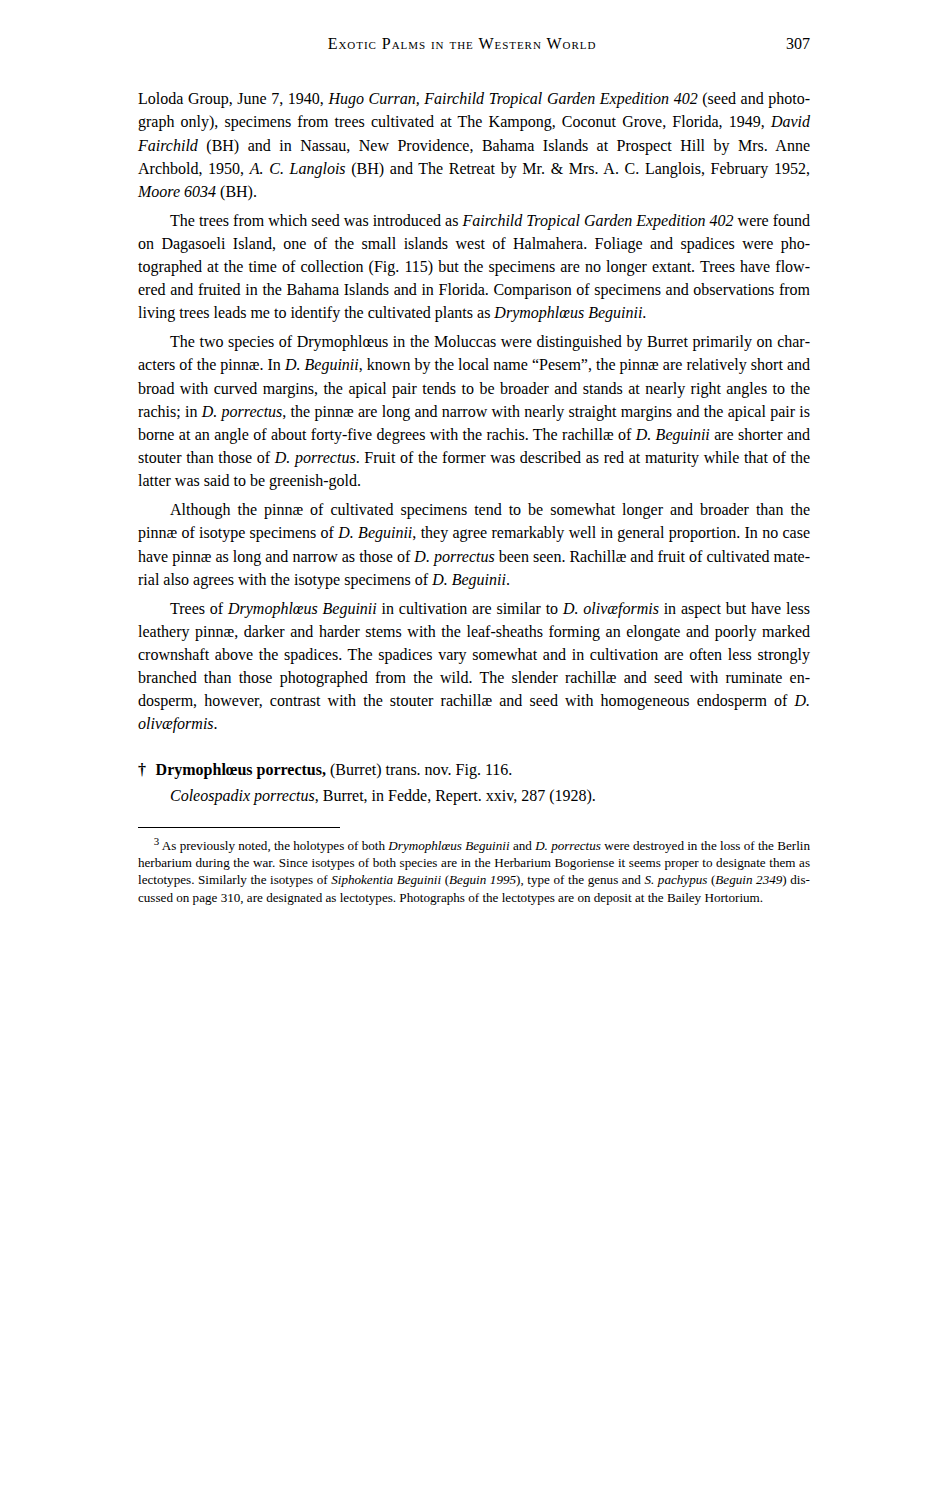Exotic Palms in the Western World 307
Loloda Group, June 7, 1940, Hugo Curran, Fairchild Tropical Garden Expedition 402 (seed and photograph only), specimens from trees cultivated at The Kampong, Coconut Grove, Florida, 1949, David Fairchild (BH) and in Nassau, New Providence, Bahama Islands at Prospect Hill by Mrs. Anne Archbold, 1950, A. C. Langlois (BH) and The Retreat by Mr. & Mrs. A. C. Langlois, February 1952, Moore 6034 (BH).
The trees from which seed was introduced as Fairchild Tropical Garden Expedition 402 were found on Dagasoeli Island, one of the small islands west of Halmahera. Foliage and spadices were photographed at the time of collection (Fig. 115) but the specimens are no longer extant. Trees have flowered and fruited in the Bahama Islands and in Florida. Comparison of specimens and observations from living trees leads me to identify the cultivated plants as Drymophlœus Beguinii.
The two species of Drymophlœus in the Moluccas were distinguished by Burret primarily on characters of the pinnæ. In D. Beguinii, known by the local name “Pesem”, the pinnæ are relatively short and broad with curved margins, the apical pair tends to be broader and stands at nearly right angles to the rachis; in D. porrectus, the pinnæ are long and narrow with nearly straight margins and the apical pair is borne at an angle of about forty-five degrees with the rachis. The rachillæ of D. Beguinii are shorter and stouter than those of D. porrectus. Fruit of the former was described as red at maturity while that of the latter was said to be greenish-gold.
Although the pinnæ of cultivated specimens tend to be somewhat longer and broader than the pinnæ of isotype specimens of D. Beguinii, they agree remarkably well in general proportion. In no case have pinnæ as long and narrow as those of D. porrectus been seen. Rachillæ and fruit of cultivated material also agrees with the isotype specimens of D. Beguinii.
Trees of Drymophlœus Beguinii in cultivation are similar to D. olivæformis in aspect but have less leathery pinnæ, darker and harder stems with the leaf-sheaths forming an elongate and poorly marked crownshaft above the spadices. The spadices vary somewhat and in cultivation are often less strongly branched than those photographed from the wild. The slender rachillæ and seed with ruminate endosperm, however, contrast with the stouter rachillæ and seed with homogeneous endosperm of D. olivæformis.
† Drymophlœus porrectus, (Burret) trans. nov. Fig. 116.
Coleospadix porrectus, Burret, in Fedde, Repert. xxiv, 287 (1928).
3 As previously noted, the holotypes of both Drymophlœus Beguinii and D. porrectus were destroyed in the loss of the Berlin herbarium during the war. Since isotypes of both species are in the Herbarium Bogoriense it seems proper to designate them as lectotypes. Similarly the isotypes of Siphokentia Beguinii (Beguin 1995), type of the genus and S. pachypus (Beguin 2349) discussed on page 310, are designated as lectotypes. Photographs of the lectotypes are on deposit at the Bailey Hortorium.